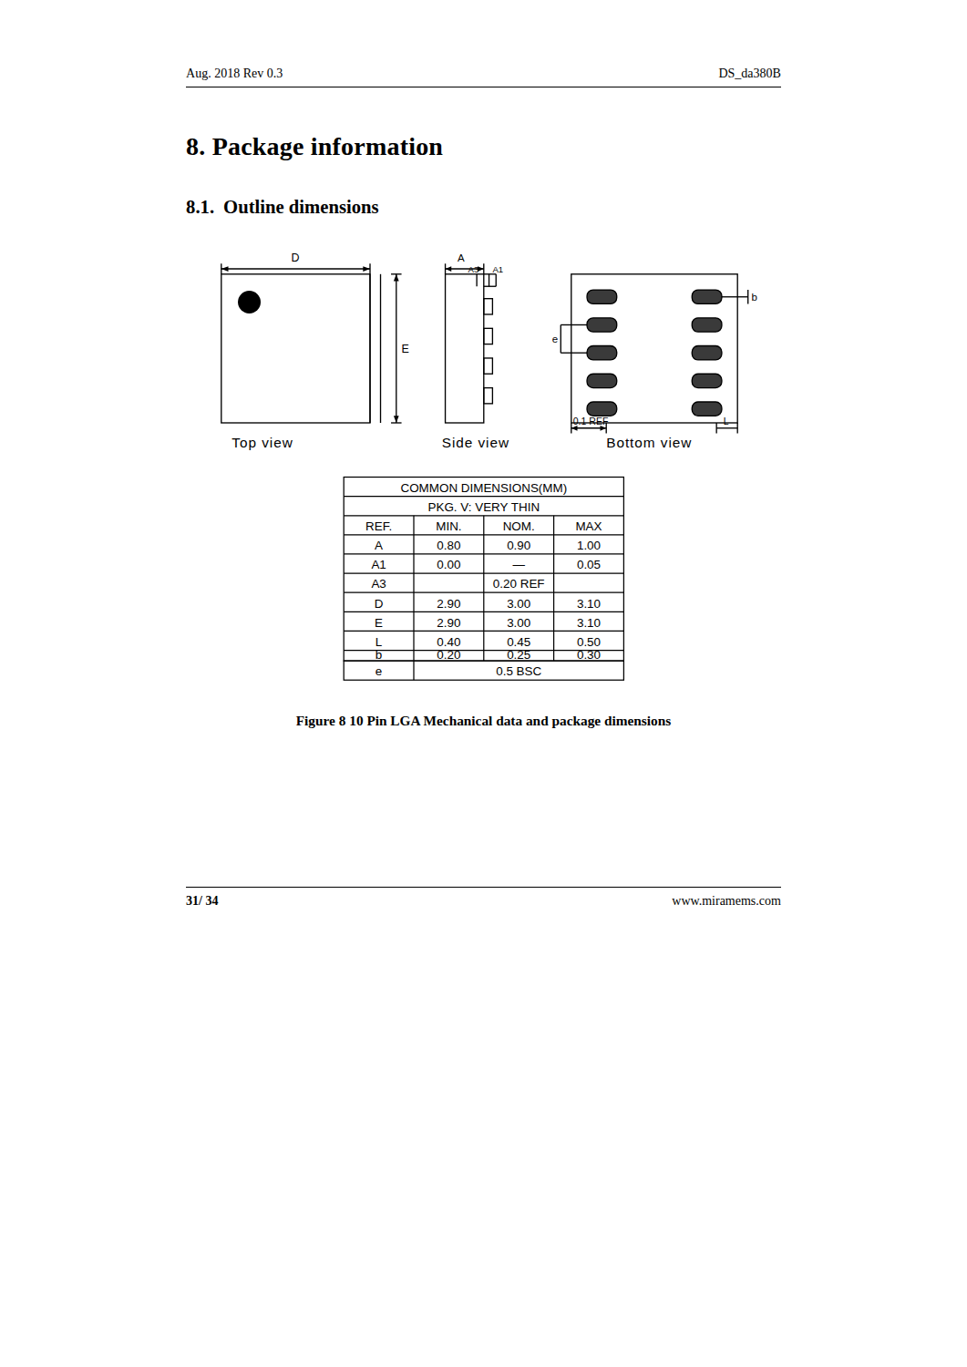Aug. 2018 Rev 0.3
DS_da380B
8. Package information
8.1. Outline dimensions
E D Top view A A3 A1 Side view e b 0.1 REF L Bottom view COMMON DIMENSIONS(MM) PKG. V: VERY THIN REF. MIN. NOM. MAX A 0.80 0.90 1.00 A1 0.00 — 0.05 A3 0.20 REF D 2.90 3.00 3.10 E 2.90 3.00 3.10 L 0.40 0.45 0.50 b 0.20 0.25 0.30 e 0.5 BSC
Figure 8 10 Pin LGA Mechanical data and package dimensions
31/ 34
www.miramems.com